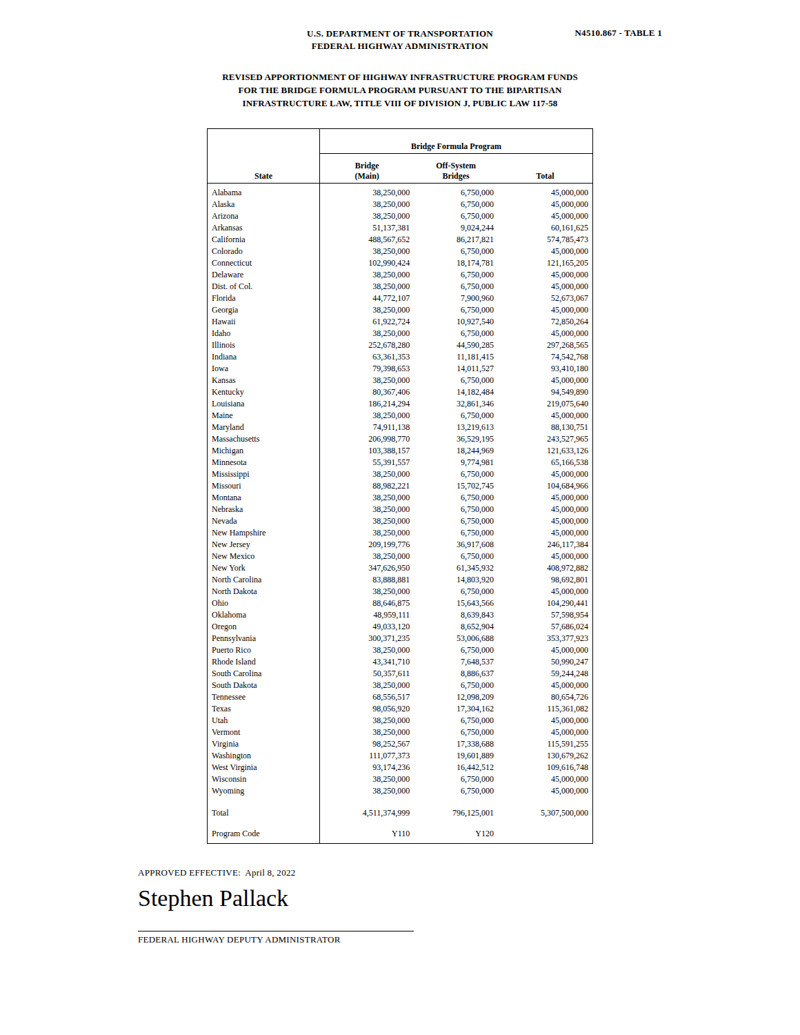N4510.867 - TABLE 1
U.S. DEPARTMENT OF TRANSPORTATION
FEDERAL HIGHWAY ADMINISTRATION
REVISED APPORTIONMENT OF HIGHWAY INFRASTRUCTURE PROGRAM FUNDS
FOR THE BRIDGE FORMULA PROGRAM PURSUANT TO THE BIPARTISAN
INFRASTRUCTURE LAW, TITLE VIII OF DIVISION J, PUBLIC LAW 117-58
| | Bridge Formula Program |
| --- | --- |
| State | Bridge (Main) | Off-System Bridges | Total |
| Alabama | 38,250,000 | 6,750,000 | 45,000,000 |
| Alaska | 38,250,000 | 6,750,000 | 45,000,000 |
| Arizona | 38,250,000 | 6,750,000 | 45,000,000 |
| Arkansas | 51,137,381 | 9,024,244 | 60,161,625 |
| California | 488,567,652 | 86,217,821 | 574,785,473 |
| Colorado | 38,250,000 | 6,750,000 | 45,000,000 |
| Connecticut | 102,990,424 | 18,174,781 | 121,165,205 |
| Delaware | 38,250,000 | 6,750,000 | 45,000,000 |
| Dist. of Col. | 38,250,000 | 6,750,000 | 45,000,000 |
| Florida | 44,772,107 | 7,900,960 | 52,673,067 |
| Georgia | 38,250,000 | 6,750,000 | 45,000,000 |
| Hawaii | 61,922,724 | 10,927,540 | 72,850,264 |
| Idaho | 38,250,000 | 6,750,000 | 45,000,000 |
| Illinois | 252,678,280 | 44,590,285 | 297,268,565 |
| Indiana | 63,361,353 | 11,181,415 | 74,542,768 |
| Iowa | 79,398,653 | 14,011,527 | 93,410,180 |
| Kansas | 38,250,000 | 6,750,000 | 45,000,000 |
| Kentucky | 80,367,406 | 14,182,484 | 94,549,890 |
| Louisiana | 186,214,294 | 32,861,346 | 219,075,640 |
| Maine | 38,250,000 | 6,750,000 | 45,000,000 |
| Maryland | 74,911,138 | 13,219,613 | 88,130,751 |
| Massachusetts | 206,998,770 | 36,529,195 | 243,527,965 |
| Michigan | 103,388,157 | 18,244,969 | 121,633,126 |
| Minnesota | 55,391,557 | 9,774,981 | 65,166,538 |
| Mississippi | 38,250,000 | 6,750,000 | 45,000,000 |
| Missouri | 88,982,221 | 15,702,745 | 104,684,966 |
| Montana | 38,250,000 | 6,750,000 | 45,000,000 |
| Nebraska | 38,250,000 | 6,750,000 | 45,000,000 |
| Nevada | 38,250,000 | 6,750,000 | 45,000,000 |
| New Hampshire | 38,250,000 | 6,750,000 | 45,000,000 |
| New Jersey | 209,199,776 | 36,917,608 | 246,117,384 |
| New Mexico | 38,250,000 | 6,750,000 | 45,000,000 |
| New York | 347,626,950 | 61,345,932 | 408,972,882 |
| North Carolina | 83,888,881 | 14,803,920 | 98,692,801 |
| North Dakota | 38,250,000 | 6,750,000 | 45,000,000 |
| Ohio | 88,646,875 | 15,643,566 | 104,290,441 |
| Oklahoma | 48,959,111 | 8,639,843 | 57,598,954 |
| Oregon | 49,033,120 | 8,652,904 | 57,686,024 |
| Pennsylvania | 300,371,235 | 53,006,688 | 353,377,923 |
| Puerto Rico | 38,250,000 | 6,750,000 | 45,000,000 |
| Rhode Island | 43,341,710 | 7,648,537 | 50,990,247 |
| South Carolina | 50,357,611 | 8,886,637 | 59,244,248 |
| South Dakota | 38,250,000 | 6,750,000 | 45,000,000 |
| Tennessee | 68,556,517 | 12,098,209 | 80,654,726 |
| Texas | 98,056,920 | 17,304,162 | 115,361,082 |
| Utah | 38,250,000 | 6,750,000 | 45,000,000 |
| Vermont | 38,250,000 | 6,750,000 | 45,000,000 |
| Virginia | 98,252,567 | 17,338,688 | 115,591,255 |
| Washington | 111,077,373 | 19,601,889 | 130,679,262 |
| West Virginia | 93,174,236 | 16,442,512 | 109,616,748 |
| Wisconsin | 38,250,000 | 6,750,000 | 45,000,000 |
| Wyoming | 38,250,000 | 6,750,000 | 45,000,000 |
| Total | 4,511,374,999 | 796,125,001 | 5,307,500,000 |
| Program Code | Y110 | Y120 | |
APPROVED EFFECTIVE: April 8, 2022
Stephen Pallack
FEDERAL HIGHWAY DEPUTY ADMINISTRATOR